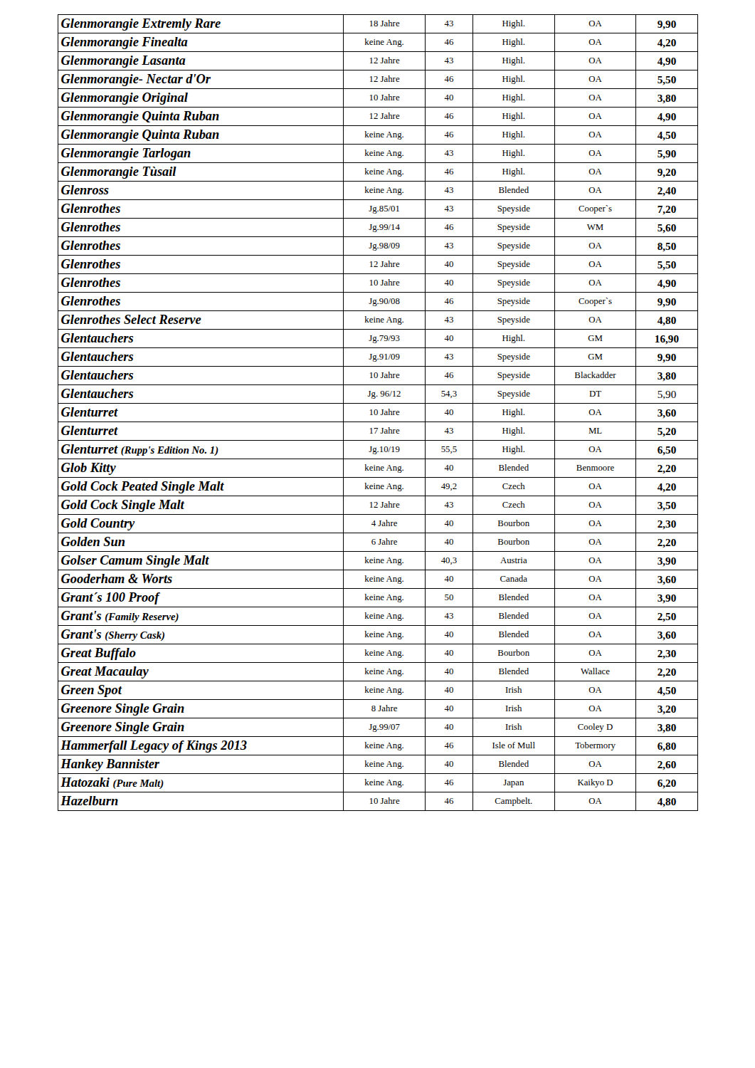| Glenmorangie Extremly Rare | 18 Jahre | 43 | Highl. | OA | 9,90 |
| Glenmorangie Finealta | keine Ang. | 46 | Highl. | OA | 4,20 |
| Glenmorangie Lasanta | 12 Jahre | 43 | Highl. | OA | 4,90 |
| Glenmorangie- Nectar d'Or | 12 Jahre | 46 | Highl. | OA | 5,50 |
| Glenmorangie Original | 10 Jahre | 40 | Highl. | OA | 3,80 |
| Glenmorangie Quinta Ruban | 12 Jahre | 46 | Highl. | OA | 4,90 |
| Glenmorangie Quinta Ruban | keine Ang. | 46 | Highl. | OA | 4,50 |
| Glenmorangie Tarlogan | keine Ang. | 43 | Highl. | OA | 5,90 |
| Glenmorangie Tùsail | keine Ang. | 46 | Highl. | OA | 9,20 |
| Glenross | keine Ang. | 43 | Blended | OA | 2,40 |
| Glenrothes | Jg.85/01 | 43 | Speyside | Cooper`s | 7,20 |
| Glenrothes | Jg.99/14 | 46 | Speyside | WM | 5,60 |
| Glenrothes | Jg.98/09 | 43 | Speyside | OA | 8,50 |
| Glenrothes | 12 Jahre | 40 | Speyside | OA | 5,50 |
| Glenrothes | 10 Jahre | 40 | Speyside | OA | 4,90 |
| Glenrothes | Jg.90/08 | 46 | Speyside | Cooper`s | 9,90 |
| Glenrothes Select Reserve | keine Ang. | 43 | Speyside | OA | 4,80 |
| Glentauchers | Jg.79/93 | 40 | Highl. | GM | 16,90 |
| Glentauchers | Jg.91/09 | 43 | Speyside | GM | 9,90 |
| Glentauchers | 10 Jahre | 46 | Speyside | Blackadder | 3,80 |
| Glentauchers | Jg. 96/12 | 54,3 | Speyside | DT | 5,90 |
| Glenturret | 10 Jahre | 40 | Highl. | OA | 3,60 |
| Glenturret | 17 Jahre | 43 | Highl. | ML | 5,20 |
| Glenturret (Rupp's Edition No. 1) | Jg.10/19 | 55,5 | Highl. | OA | 6,50 |
| Glob Kitty | keine Ang. | 40 | Blended | Benmoore | 2,20 |
| Gold Cock Peated Single Malt | keine Ang. | 49,2 | Czech | OA | 4,20 |
| Gold Cock Single Malt | 12 Jahre | 43 | Czech | OA | 3,50 |
| Gold Country | 4 Jahre | 40 | Bourbon | OA | 2,30 |
| Golden Sun | 6 Jahre | 40 | Bourbon | OA | 2,20 |
| Golser Camum Single Malt | keine Ang. | 40,3 | Austria | OA | 3,90 |
| Gooderham & Worts | keine Ang. | 40 | Canada | OA | 3,60 |
| Grant´s 100 Proof | keine Ang. | 50 | Blended | OA | 3,90 |
| Grant's (Family Reserve) | keine Ang. | 43 | Blended | OA | 2,50 |
| Grant's (Sherry Cask) | keine Ang. | 40 | Blended | OA | 3,60 |
| Great Buffalo | keine Ang. | 40 | Bourbon | OA | 2,30 |
| Great Macaulay | keine Ang. | 40 | Blended | Wallace | 2,20 |
| Green Spot | keine Ang. | 40 | Irish | OA | 4,50 |
| Greenore Single Grain | 8 Jahre | 40 | Irish | OA | 3,20 |
| Greenore Single Grain | Jg.99/07 | 40 | Irish | Cooley D | 3,80 |
| Hammerfall Legacy of Kings 2013 | keine Ang. | 46 | Isle of Mull | Tobermory | 6,80 |
| Hankey Bannister | keine Ang. | 40 | Blended | OA | 2,60 |
| Hatozaki (Pure Malt) | keine Ang. | 46 | Japan | Kaikyo D | 6,20 |
| Hazelburn | 10 Jahre | 46 | Campbelt. | OA | 4,80 |